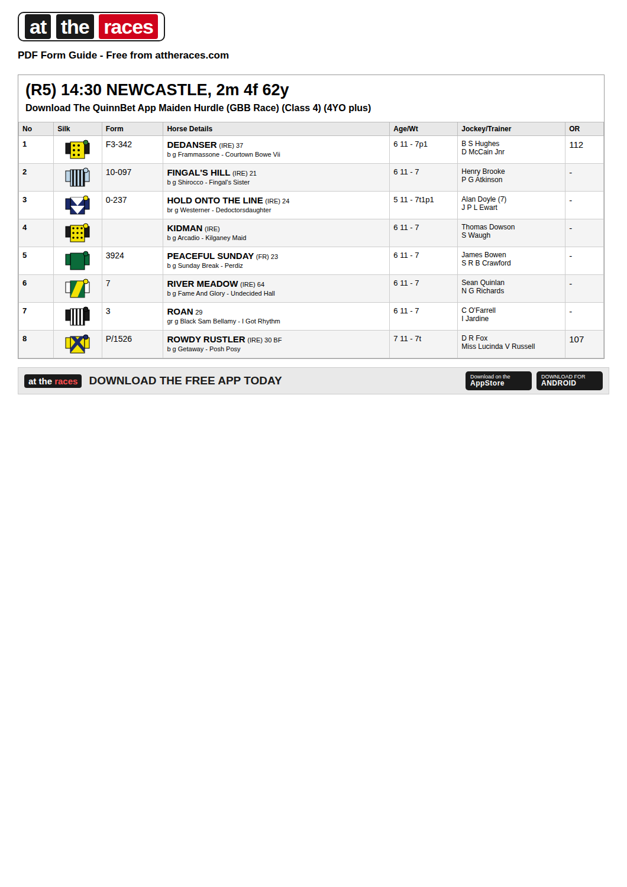at the races
PDF Form Guide - Free from attheraces.com
(R5) 14:30 NEWCASTLE, 2m 4f 62y
Download The QuinnBet App Maiden Hurdle (GBB Race) (Class 4) (4YO plus)
| No | Silk | Form | Horse Details | Age/Wt | Jockey/Trainer | OR |
| --- | --- | --- | --- | --- | --- | --- |
| 1 | | F3-342 | DEDANSER (IRE) 37 b g Frammassone - Courtown Bowe Vii | 6 11 - 7p1 | B S Hughes D McCain Jnr | 112 |
| 2 | | 10-097 | FINGAL'S HILL (IRE) 21 b g Shirocco - Fingal's Sister | 6 11 - 7 | Henry Brooke P G Atkinson | - |
| 3 | | 0-237 | HOLD ONTO THE LINE (IRE) 24 br g Westerner - Dedoctorsdaughter | 5 11 - 7t1p1 | Alan Doyle (7) J P L Ewart | - |
| 4 | | | KIDMAN (IRE) b g Arcadio - Kilganey Maid | 6 11 - 7 | Thomas Dowson S Waugh | - |
| 5 | | 3924 | PEACEFUL SUNDAY (FR) 23 b g Sunday Break - Perdiz | 6 11 - 7 | James Bowen S R B Crawford | - |
| 6 | | 7 | RIVER MEADOW (IRE) 64 b g Fame And Glory - Undecided Hall | 6 11 - 7 | Sean Quinlan N G Richards | - |
| 7 | | 3 | ROAN 29 gr g Black Sam Bellamy - I Got Rhythm | 6 11 - 7 | C O'Farrell I Jardine | - |
| 8 | | P/1526 | ROWDY RUSTLER (IRE) 30 BF b g Getaway - Posh Posy | 7 11 - 7t | D R Fox Miss Lucinda V Russell | 107 |
at the races DOWNLOAD THE FREE APP TODAY
Download on theAppStore
DOWNLOAD FORANDROID